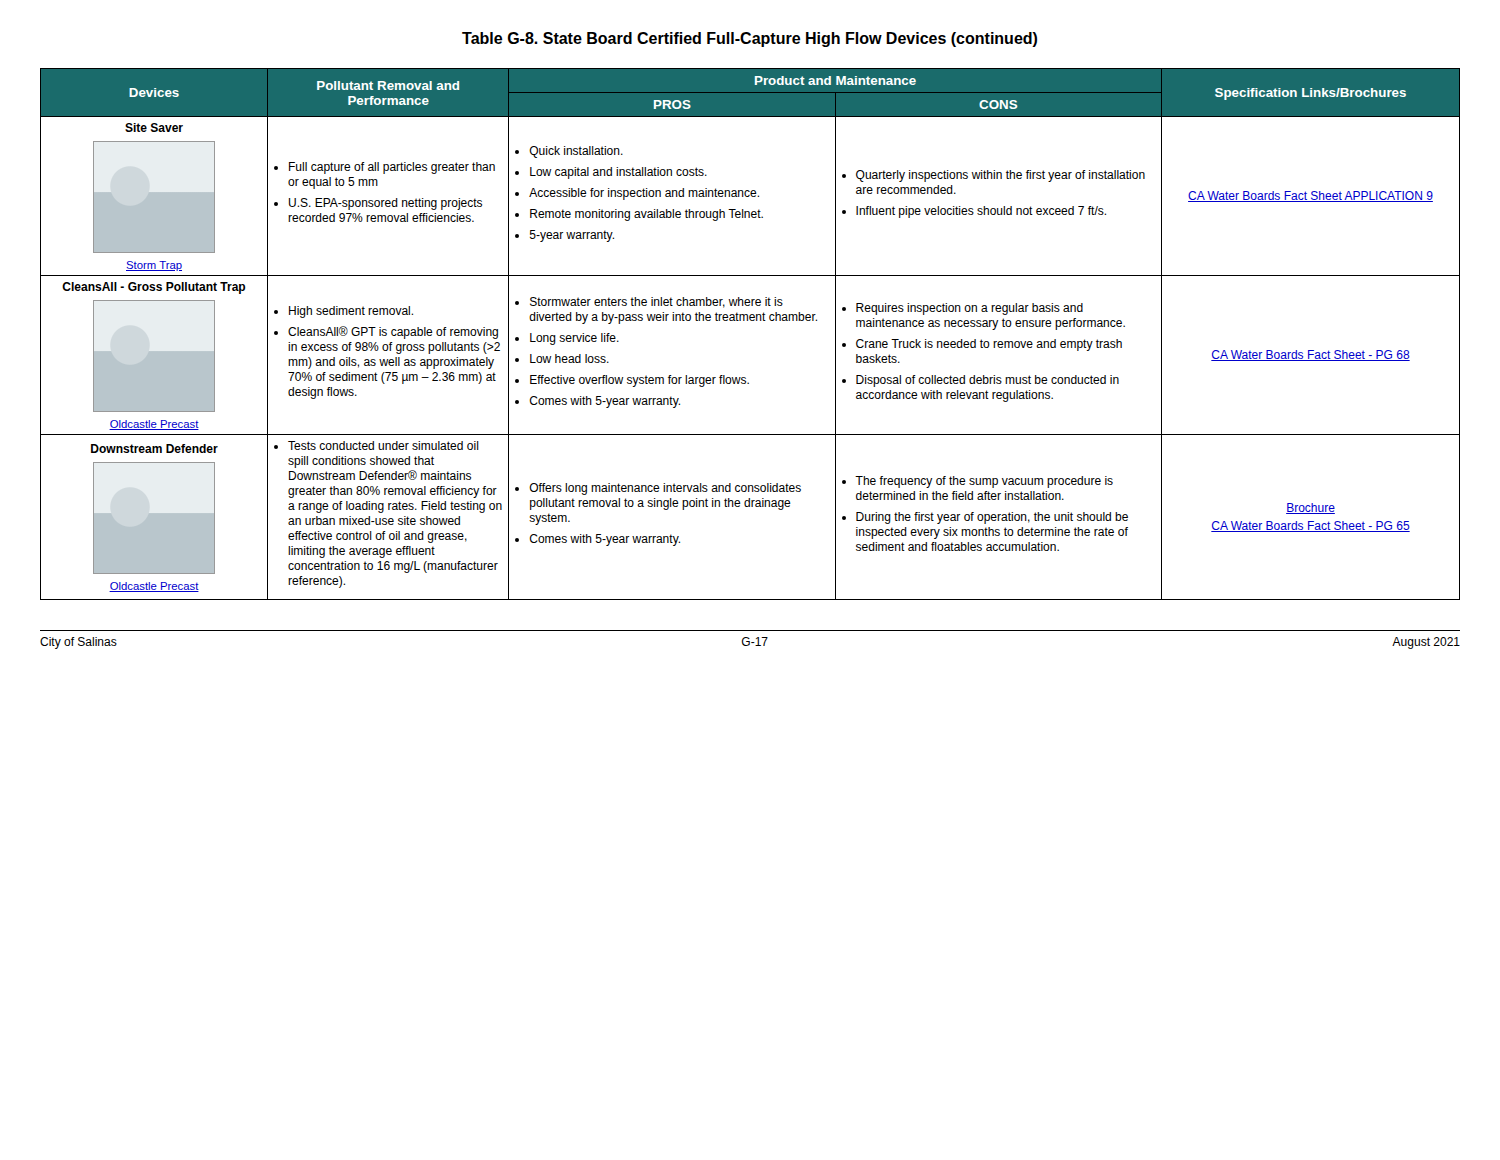Table G-8. State Board Certified Full-Capture High Flow Devices (continued)
| Devices | Pollutant Removal and Performance | Product and Maintenance | Specification Links/Brochures |
| --- | --- | --- | --- |
| PROS | CONS |
| Site Saver Storm Trap | Full capture of all particles greater than or equal to 5 mm U.S. EPA-sponsored netting projects recorded 97% removal efficiencies. | Quick installation. Low capital and installation costs. Accessible for inspection and maintenance. Remote monitoring available through Telnet. 5-year warranty. | Quarterly inspections within the first year of installation are recommended. Influent pipe velocities should not exceed 7 ft/s. | CA Water Boards Fact Sheet APPLICATION 9 |
| CleansAll - Gross Pollutant Trap Oldcastle Precast | High sediment removal. CleansAll® GPT is capable of removing in excess of 98% of gross pollutants (>2 mm) and oils, as well as approximately 70% of sediment (75 µm – 2.36 mm) at design flows. | Stormwater enters the inlet chamber, where it is diverted by a by-pass weir into the treatment chamber. Long service life. Low head loss. Effective overflow system for larger flows. Comes with 5-year warranty. | Requires inspection on a regular basis and maintenance as necessary to ensure performance. Crane Truck is needed to remove and empty trash baskets. Disposal of collected debris must be conducted in accordance with relevant regulations. | CA Water Boards Fact Sheet - PG 68 |
| Downstream Defender Oldcastle Precast | Tests conducted under simulated oil spill conditions showed that Downstream Defender® maintains greater than 80% removal efficiency for a range of loading rates. Field testing on an urban mixed-use site showed effective control of oil and grease, limiting the average effluent concentration to 16 mg/L (manufacturer reference). | Offers long maintenance intervals and consolidates pollutant removal to a single point in the drainage system. Comes with 5-year warranty. | The frequency of the sump vacuum procedure is determined in the field after installation. During the first year of operation, the unit should be inspected every six months to determine the rate of sediment and floatables accumulation. | Brochure CA Water Boards Fact Sheet - PG 65 |
City of Salinas G-17 August 2021